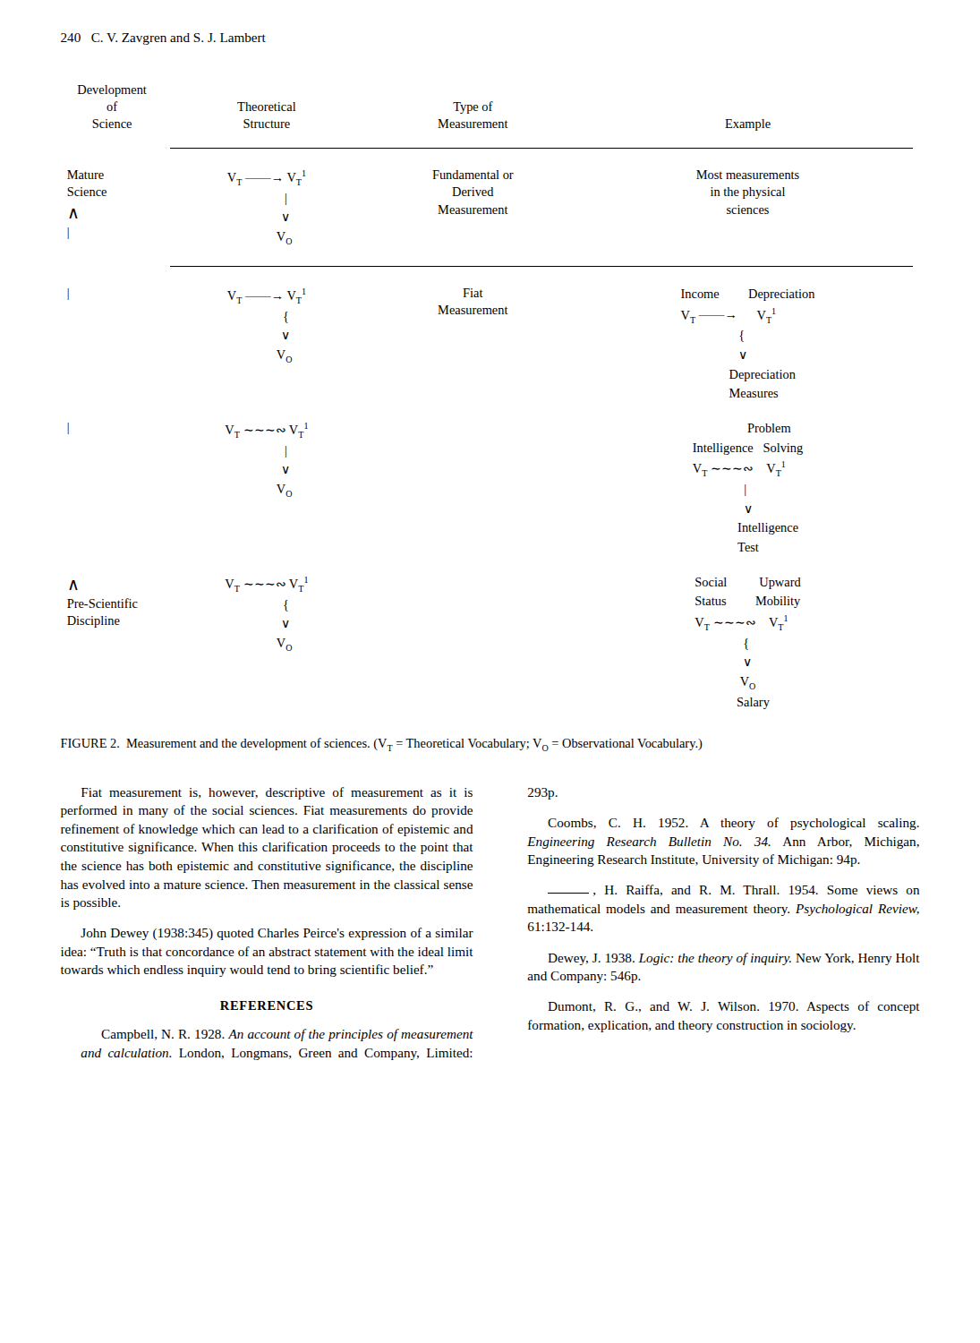240 C. V. Zavgren and S. J. Lambert
| Development of Science | Theoretical Structure | Type of Measurement | Example |
| --- | --- | --- | --- |
| Mature Science ∧ / | V T V T 1 / ∨ V O | Fundamental or Derived Measurement | Most measurements in the physical sciences |
| / | V T V T 1 { ∨ V O | Fiat Measurement | Income Depreciation V T V T 1 { ∨ Depreciation Measures |
| / | V T V T 1 / ∨ V O | | Problem Intelligence Solving V T V T 1 / ∨ Intelligence Test |
| ∧ Pre-Scientific Discipline | V T V T 1 { ∨ V O | | Social Upward Status Mobility V T V T 1 { ∨ V O Salary |
FIGURE 2. Measurement and the development of sciences. (VT = Theoretical Vocabulary; VO = Observational Vocabulary.)
Fiat measurement is, however, descriptive of measurement as it is performed in many of the social sciences. Fiat measurements do provide refinement of knowledge which can lead to a clarification of epistemic and constitutive significance. When this clarification proceeds to the point that the science has both epistemic and constitutive significance, the discipline has evolved into a mature science. Then measurement in the classical sense is possible.
John Dewey (1938:345) quoted Charles Peirce's expression of a similar idea: “Truth is that concordance of an abstract statement with the ideal limit towards which endless inquiry would tend to bring scientific belief.”
REFERENCES
Campbell, N. R. 1928. An account of the principles of measurement and calculation. London, Longmans, Green and Company, Limited: 293p.
Coombs, C. H. 1952. A theory of psychological scaling. Engineering Research Bulletin No. 34. Ann Arbor, Michigan, Engineering Research Institute, University of Michigan: 94p.
, H. Raiffa, and R. M. Thrall. 1954. Some views on mathematical models and measurement theory. Psychological Review, 61:132-144.
Dewey, J. 1938. Logic: the theory of inquiry. New York, Henry Holt and Company: 546p.
Dumont, R. G., and W. J. Wilson. 1970. Aspects of concept formation, explication, and theory construction in sociology.